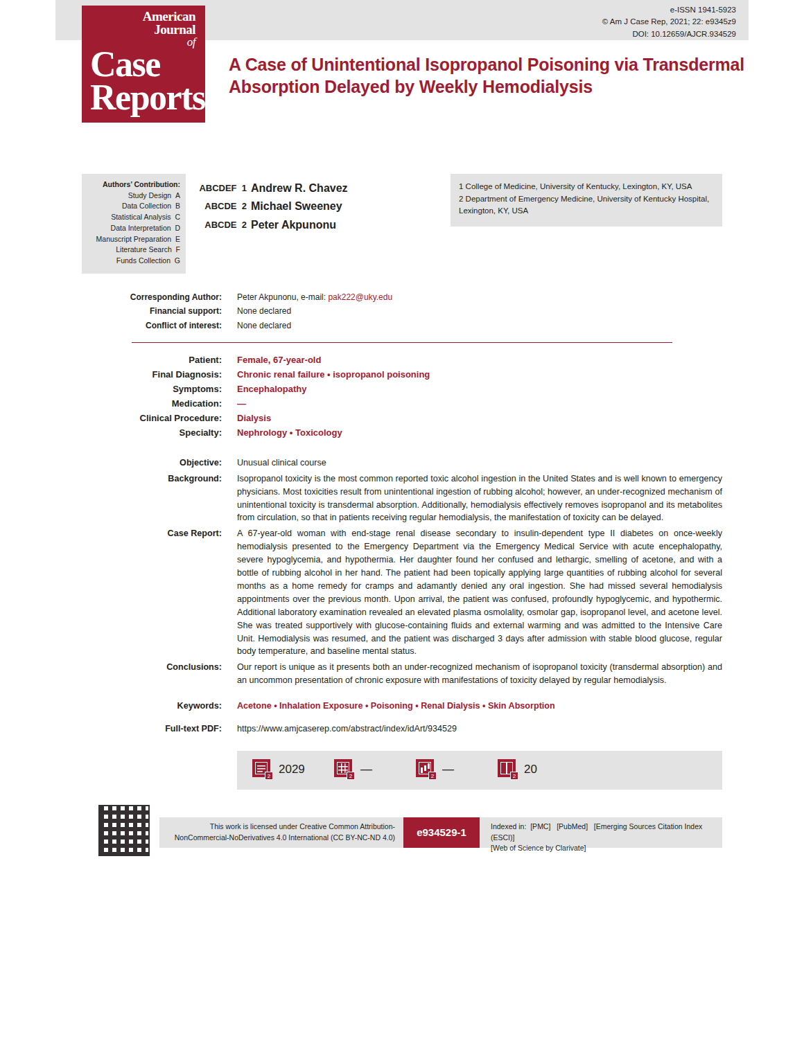e-ISSN 1941-5923
© Am J Case Rep, 2021; 22: e9345z9
DOI: 10.12659/AJCR.934529
American
Journal
of
Case
Reports
Received: 2021.08.25
Accepted: 2021.10.24
Available online: 2021.11.06
Published: 2021.12.14
A Case of Unintentional Isopropanol Poisoning via Transdermal Absorption Delayed by Weekly Hemodialysis
Authors’ Contribution:
Study Design A
Data Collection B
Statistical Analysis C
Data Interpretation D
Manuscript Preparation E
Literature Search F
Funds Collection G
ABCDEF 1
ABCDE 2
ABCDE 2
Andrew R. Chavez
Michael Sweeney
Peter Akpunonu
1 College of Medicine, University of Kentucky, Lexington, KY, USA
2 Department of Emergency Medicine, University of Kentucky Hospital, Lexington, KY, USA
Corresponding Author:
Peter Akpunonu, e-mail: pak222@uky.edu
Financial support:
None declared
Conflict of interest:
None declared
Patient:
Female, 67-year-old
Final Diagnosis:
Chronic renal failure • isopropanol poisoning
Symptoms:
Encephalopathy
Medication:
—
Clinical Procedure:
Dialysis
Specialty:
Nephrology • Toxicology
Objective:
Unusual clinical course
Background:
Isopropanol toxicity is the most common reported toxic alcohol ingestion in the United States and is well known to emergency physicians. Most toxicities result from unintentional ingestion of rubbing alcohol; however, an under-recognized mechanism of unintentional toxicity is transdermal absorption. Additionally, hemodialysis effectively removes isopropanol and its metabolites from circulation, so that in patients receiving regular hemodialysis, the manifestation of toxicity can be delayed.
Case Report:
A 67-year-old woman with end-stage renal disease secondary to insulin-dependent type II diabetes on once-weekly hemodialysis presented to the Emergency Department via the Emergency Medical Service with acute encephalopathy, severe hypoglycemia, and hypothermia. Her daughter found her confused and lethargic, smelling of acetone, and with a bottle of rubbing alcohol in her hand. The patient had been topically applying large quantities of rubbing alcohol for several months as a home remedy for cramps and adamantly denied any oral ingestion. She had missed several hemodialysis appointments over the previous month. Upon arrival, the patient was confused, profoundly hypoglycemic, and hypothermic. Additional laboratory examination revealed an elevated plasma osmolality, osmolar gap, isopropanol level, and acetone level. She was treated supportively with glucose-containing fluids and external warming and was admitted to the Intensive Care Unit. Hemodialysis was resumed, and the patient was discharged 3 days after admission with stable blood glucose, regular body temperature, and baseline mental status.
Conclusions:
Our report is unique as it presents both an under-recognized mechanism of isopropanol toxicity (transdermal absorption) and an uncommon presentation of chronic exposure with manifestations of toxicity delayed by regular hemodialysis.
Keywords:
Acetone • Inhalation Exposure • Poisoning • Renal Dialysis • Skin Absorption
Full-text PDF:
https://www.amjcaserep.com/abstract/index/idArt/934529
2 2029
2 —
2 —
2 20
This work is licensed under Creative Common Attribution-
NonCommercial-NoDerivatives 4.0 International (CC BY-NC-ND 4.0)
e934529-1
Indexed in: [PMC] [PubMed] [Emerging Sources Citation Index (ESCI)]
[Web of Science by Clarivate]